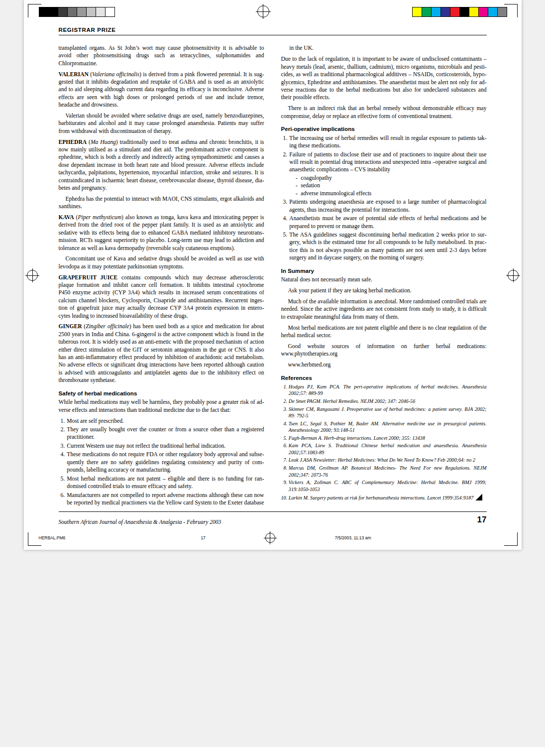REGISTRAR PRIZE
transplanted organs. As St John’s wort may cause photosensitivity it is advisable to avoid other photosensitising drugs such as tetracyclines, sulphonamides and Chlorpromazine.
VALERIAN (Valeriana officinalis) is derived from a pink flowered perennial. It is suggested that it inhibits degradation and reuptake of GABA and is used as an anxiolytic and to aid sleeping although current data regarding its efficacy is inconclusive. Adverse effects are seen with high doses or prolonged periods of use and include tremor, headache and drowsiness.
Valerian should be avoided where sedative drugs are used, namely benzodiazepines, barbiturates and alcohol and it may cause prolonged anaesthesia. Patients may suffer from withdrawal with discontinuation of therapy.
EPHEDRA (Ma Huang) traditionally used to treat asthma and chronic bronchitis, it is now mainly utilised as a stimulant and diet aid. The predominant active component is ephedrine, which is both a directly and indirectly acting sympathomimetic and causes a dose dependant increase in both heart rate and blood pressure. Adverse effects include tachycardia, palpitations, hypertension, myocardial infarction, stroke and seizures. It is contraindicated in ischaemic heart disease, cerebrovascular disease, thyroid disease, diabetes and pregnancy.
Ephedra has the potential to interact with MAOI, CNS stimulants, ergot alkaloids and xanthines.
KAVA (Piper methysticum) also known as tonga, kava kava and intoxicating pepper is derived from the dried root of the pepper plant family. It is used as an anxiolytic and sedative with its effects being due to enhanced GABA mediated inhibitory neurotransmission. RCTs suggest superiority to placebo. Long-term use may lead to addiction and tolerance as well as kava dermopathy (reversible scaly cutaneous eruptions).
Concomitant use of Kava and sedative drugs should be avoided as well as use with levodopa as it may potentiate parkinsonian symptoms.
GRAPEFRUIT JUICE contains compounds which may decrease atherosclerotic plaque formation and inhibit cancer cell formation. It inhibits intestinal cytochrome P450 enzyme activity (CYP 3A4) which results in increased serum concentrations of calcium channel blockers, Cyclosporin, Cisapride and antihistamines. Recurrent ingestion of grapefruit juice may actually decrease CYP 3A4 protein expression in enterocytes leading to increased bioavailability of these drugs.
GINGER (Zingiber officinale) has been used both as a spice and medication for about 2500 years in India and China. 6-gingerol is the active component which is found in the tuberous root. It is widely used as an anti-emetic with the proposed mechanism of action either direct stimulation of the GIT or serotonin antagonism in the gut or CNS. It also has an anti-inflammatory effect produced by inhibition of arachidonic acid metabolism. No adverse effects or significant drug interactions have been reported although caution is advised with anticoagulants and antiplatelet agents due to the inhibitory effect on thromboxane synthetase.
Safety of herbal medications
While herbal medications may well be harmless, they probably pose a greater risk of adverse effects and interactions than traditional medicine due to the fact that:
Most are self prescribed.
They are usually bought over the counter or from a source other than a registered practitioner.
Current Western use may not reflect the traditional herbal indication.
These medications do not require FDA or other regulatory body approval and subsequently there are no safety guidelines regulating consistency and purity of compounds, labelling accuracy or manufacturing.
Most herbal medications are not patent – eligible and there is no funding for randomised controlled trials to ensure efficacy and safety.
Manufacturers are not compelled to report adverse reactions although these can now be reported by medical practioners via the Yellow card System to the Exeter database in the UK.
Due to the lack of regulation, it is important to be aware of undisclosed contaminants – heavy metals (lead, arsenic, thallium, cadmium), micro organisms, microbials and pesticides, as well as traditional pharmacological additives – NSAIDs, corticosteroids, hypoglycemics, Ephedrine and antihistamines. The anaesthetist must be alert not only for adverse reactions due to the herbal medications but also for undeclared substances and their possible effects.
There is an indirect risk that an herbal remedy without demonstrable efficacy may compromise, delay or replace an effective form of conventional treatment.
Peri-operative implications
The increasing use of herbal remedies will result in regular exposure to patients taking these medications.
Failure of patients to disclose their use and of practioners to inquire about their use will result in potential drug interactions and unexpected intra –operative surgical and anaesthetic complications – CVS instability
coagulopathy
sedation
adverse immunological effects
Patients undergoing anaesthesia are exposed to a large number of pharmacological agents, thus increasing the potential for interactions.
Anaesthetists must be aware of potential side effects of herbal medications and be prepared to prevent or manage them.
The ASA guidelines suggest discontinuing herbal medication 2 weeks prior to surgery, which is the estimated time for all compounds to be fully metabolised. In practice this is not always possible as many patients are not seen until 2-3 days before surgery and in daycase surgery, on the morning of surgery.
In Summary
Natural does not necessarily mean safe.
Ask your patient if they are taking herbal medication.
Much of the available information is anecdotal. More randomised controlled trials are needed. Since the active ingredients are not consistent from study to study, it is difficult to extrapolate meaningful data from many of them.
Most herbal medications are not patent eligible and there is no clear regulation of the herbal medical sector.
Good website sources of information on further herbal medications: www.phytotherapies.org
www.herbmed.org
References
Hodges PJ, Kam PCA. The peri-operative implications of herbal medicines. Anaesthesia 2002;57: 889-99
De Smet PAGM. Herbal Remedies. NEJM 2002; 347: 2046-56
Skinner CM, Rangasami J. Preoperative use of herbal medicines: a patient survey. BJA 2002; 89: 792-5
Tsen LC, Segal S, Pothier M, Bader AM. Alternative medicine use in presurgical patients. Anesthesiology 2000; 93:148-51
Fugh-Berman A. Herb-drug interactions. Lancet 2000; 355: 13438
Kam PCA, Liew S. Traditional Chinese herbal medication and anaesthesia. Anaesthesia 2002;57:1083-89
Leak J.ASA Newsletter: Herbal Medicines: What Do We Need To Know? Feb 2000;64: no 2
Marcus DM, Grollman AP. Botanical Medicines- The Need For new Regulations. NEJM 2002;347: 2073-76
Vickers A, Zollman C. ABC of Complementary Medicine: Herbal Medicine. BMJ 1999; 319:1050-1053
Larkin M. Surgery patients at risk for herbanaesthesia interactions. Lancet 1999:354:9187
Southern African Journal of Anaesthesia & Analgesia - February 2003
17
HERBAL.PM6
17 7/5/2003, 11:13 am